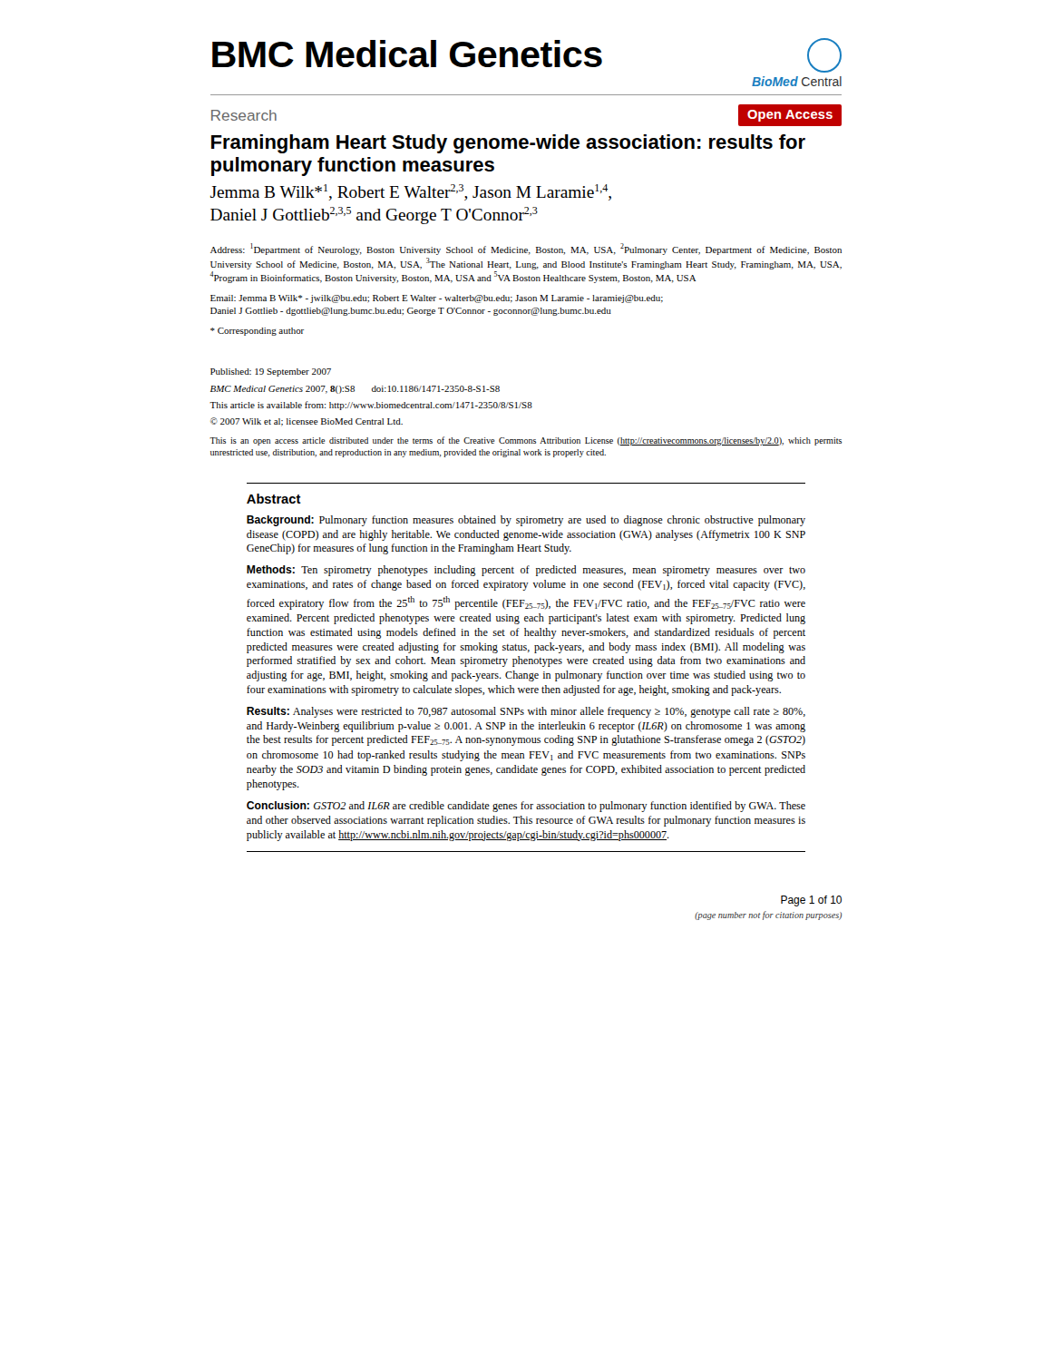BMC Medical Genetics
BioMed Central
Research
Open Access
Framingham Heart Study genome-wide association: results for pulmonary function measures
Jemma B Wilk*1, Robert E Walter2,3, Jason M Laramie1,4,
Daniel J Gottlieb2,3,5 and George T O'Connor2,3
Address: 1Department of Neurology, Boston University School of Medicine, Boston, MA, USA, 2Pulmonary Center, Department of Medicine, Boston University School of Medicine, Boston, MA, USA, 3The National Heart, Lung, and Blood Institute's Framingham Heart Study, Framingham, MA, USA, 4Program in Bioinformatics, Boston University, Boston, MA, USA and 5VA Boston Healthcare System, Boston, MA, USA
Email: Jemma B Wilk* - jwilk@bu.edu; Robert E Walter - walterb@bu.edu; Jason M Laramie - laramiej@bu.edu;
Daniel J Gottlieb - dgottlieb@lung.bumc.bu.edu; George T O'Connor - goconnor@lung.bumc.bu.edu
* Corresponding author
Published: 19 September 2007
BMC Medical Genetics 2007, 8():S8doi:10.1186/1471-2350-8-S1-S8
This article is available from: http://www.biomedcentral.com/1471-2350/8/S1/S8
© 2007 Wilk et al; licensee BioMed Central Ltd.
This is an open access article distributed under the terms of the Creative Commons Attribution License (http://creativecommons.org/licenses/by/2.0), which permits unrestricted use, distribution, and reproduction in any medium, provided the original work is properly cited.
Abstract
Background: Pulmonary function measures obtained by spirometry are used to diagnose chronic obstructive pulmonary disease (COPD) and are highly heritable. We conducted genome-wide association (GWA) analyses (Affymetrix 100 K SNP GeneChip) for measures of lung function in the Framingham Heart Study.
Methods: Ten spirometry phenotypes including percent of predicted measures, mean spirometry measures over two examinations, and rates of change based on forced expiratory volume in one second (FEV1), forced vital capacity (FVC), forced expiratory flow from the 25th to 75th percentile (FEF25–75), the FEV1/FVC ratio, and the FEF25–75/FVC ratio were examined. Percent predicted phenotypes were created using each participant's latest exam with spirometry. Predicted lung function was estimated using models defined in the set of healthy never-smokers, and standardized residuals of percent predicted measures were created adjusting for smoking status, pack-years, and body mass index (BMI). All modeling was performed stratified by sex and cohort. Mean spirometry phenotypes were created using data from two examinations and adjusting for age, BMI, height, smoking and pack-years. Change in pulmonary function over time was studied using two to four examinations with spirometry to calculate slopes, which were then adjusted for age, height, smoking and pack-years.
Results: Analyses were restricted to 70,987 autosomal SNPs with minor allele frequency ≥ 10%, genotype call rate ≥ 80%, and Hardy-Weinberg equilibrium p-value ≥ 0.001. A SNP in the interleukin 6 receptor (IL6R) on chromosome 1 was among the best results for percent predicted FEF25–75. A non-synonymous coding SNP in glutathione S-transferase omega 2 (GSTO2) on chromosome 10 had top-ranked results studying the mean FEV1 and FVC measurements from two examinations. SNPs nearby the SOD3 and vitamin D binding protein genes, candidate genes for COPD, exhibited association to percent predicted phenotypes.
Conclusion: GSTO2 and IL6R are credible candidate genes for association to pulmonary function identified by GWA. These and other observed associations warrant replication studies. This resource of GWA results for pulmonary function measures is publicly available at http://www.ncbi.nlm.nih.gov/projects/gap/cgi-bin/study.cgi?id=phs000007.
Page 1 of 10
(page number not for citation purposes)